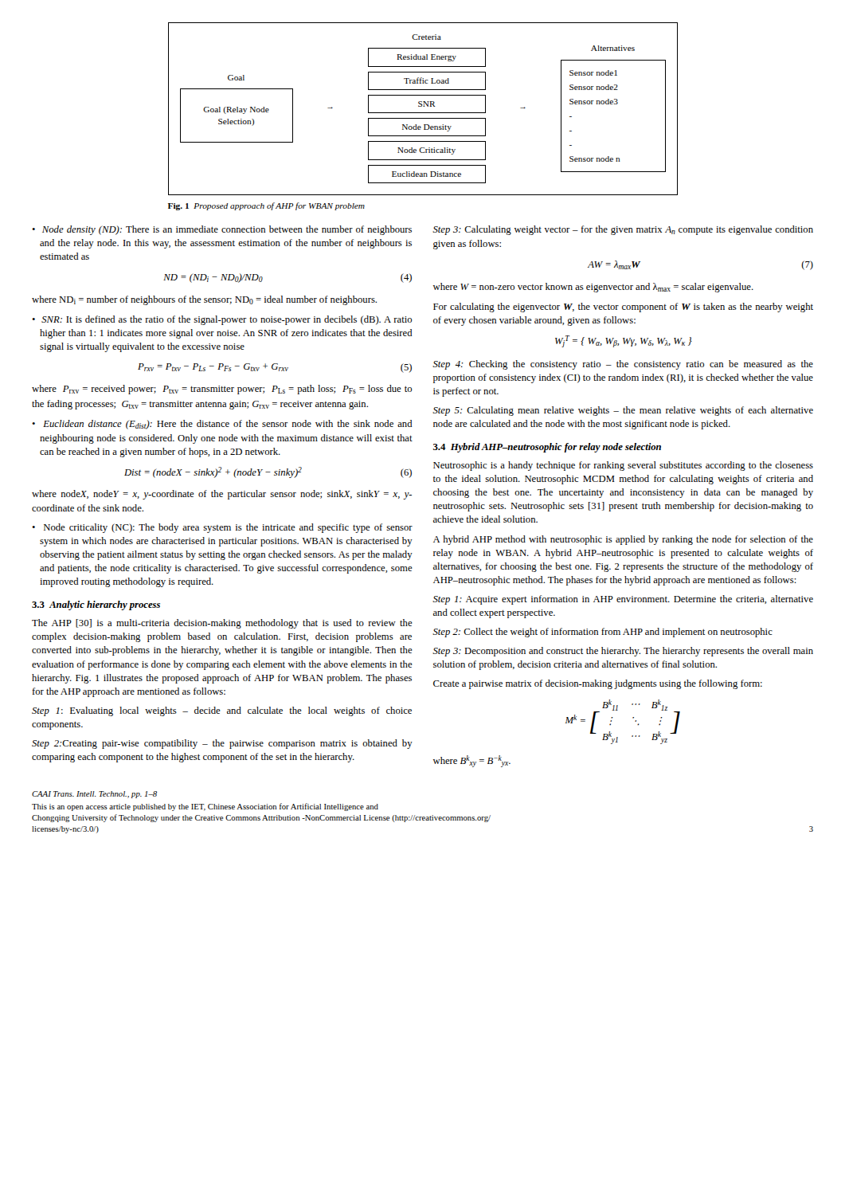Goal
Goal (Relay Node Selection)
→
Creteria
Residual Energy
Traffic Load
SNR
Node Density
Node Criticality
Euclidean Distance
→
Alternatives
Sensor node1
Sensor node2
Sensor node3
-
-
-
Sensor node n
Fig. 1 Proposed approach of AHP for WBAN problem
• Node density (ND): There is an immediate connection between the number of neighbours and the relay node. In this way, the assessment estimation of the number of neighbours is estimated as
ND = (NDi − ND0)/ND0
(4)
where NDi = number of neighbours of the sensor; ND0 = ideal number of neighbours.
• SNR: It is defined as the ratio of the signal-power to noise-power in decibels (dB). A ratio higher than 1: 1 indicates more signal over noise. An SNR of zero indicates that the desired signal is virtually equivalent to the excessive noise
Prxv = Ptxv − PLs − PFs − Gtxv + Grxv
(5)
where Prxv = received power; Ptxv = transmitter power; PLs = path loss; PFs = loss due to the fading processes; Gtxv = transmitter antenna gain; Grxv = receiver antenna gain.
• Euclidean distance (Edist): Here the distance of the sensor node with the sink node and neighbouring node is considered. Only one node with the maximum distance will exist that can be reached in a given number of hops, in a 2D network.
Dist = (nodeX − sinkx)2 + (nodeY − sinky)2
(6)
where nodeX, nodeY = x, y-coordinate of the particular sensor node; sinkX, sinkY = x, y-coordinate of the sink node.
• Node criticality (NC): The body area system is the intricate and specific type of sensor system in which nodes are characterised in particular positions. WBAN is characterised by observing the patient ailment status by setting the organ checked sensors. As per the malady and patients, the node criticality is characterised. To give successful correspondence, some improved routing methodology is required.
3.3 Analytic hierarchy process
The AHP [30] is a multi-criteria decision-making methodology that is used to review the complex decision-making problem based on calculation. First, decision problems are converted into sub-problems in the hierarchy, whether it is tangible or intangible. Then the evaluation of performance is done by comparing each element with the above elements in the hierarchy. Fig. 1 illustrates the proposed approach of AHP for WBAN problem. The phases for the AHP approach are mentioned as follows:
Step 1: Evaluating local weights – decide and calculate the local weights of choice components.
Step 2: Creating pair-wise compatibility – the pairwise comparison matrix is obtained by comparing each component to the highest component of the set in the hierarchy.
Step 3: Calculating weight vector – for the given matrix An compute its eigenvalue condition given as follows:
AW = λmaxW
(7)
where W = non-zero vector known as eigenvector and λmax = scalar eigenvalue.
For calculating the eigenvector W, the vector component of W is taken as the nearby weight of every chosen variable around, given as follows:
WjT = { Wα, Wβ, Wγ, Wδ, Wλ, Wκ }
Step 4: Checking the consistency ratio – the consistency ratio can be measured as the proportion of consistency index (CI) to the random index (RI), it is checked whether the value is perfect or not.
Step 5: Calculating mean relative weights – the mean relative weights of each alternative node are calculated and the node with the most significant node is picked.
3.4 Hybrid AHP–neutrosophic for relay node selection
Neutrosophic is a handy technique for ranking several substitutes according to the closeness to the ideal solution. Neutrosophic MCDM method for calculating weights of criteria and choosing the best one. The uncertainty and inconsistency in data can be managed by neutrosophic sets. Neutrosophic sets [31] present truth membership for decision-making to achieve the ideal solution.
A hybrid AHP method with neutrosophic is applied by ranking the node for selection of the relay node in WBAN. A hybrid AHP–neutrosophic is presented to calculate weights of alternatives, for choosing the best one. Fig. 2 represents the structure of the methodology of AHP–neutrosophic method. The phases for the hybrid approach are mentioned as follows:
Step 1: Acquire expert information in AHP environment. Determine the criteria, alternative and collect expert perspective.
Step 2: Collect the weight of information from AHP and implement on neutrosophic
Step 3: Decomposition and construct the hierarchy. The hierarchy represents the overall main solution of problem, decision criteria and alternatives of final solution.
Create a pairwise matrix of decision-making judgments using the following form:
Mk = [ Bk11⋯Bk1z ⋮⋱⋮ Bky1⋯Bkyz ]
where Bkxy = B−kyx.
CAAI Trans. Intell. Technol., pp. 1–8
This is an open access article published by the IET, Chinese Association for Artificial Intelligence and
Chongqing University of Technology under the Creative Commons Attribution -NonCommercial License (http://creativecommons.org/
licenses/by-nc/3.0/)
3